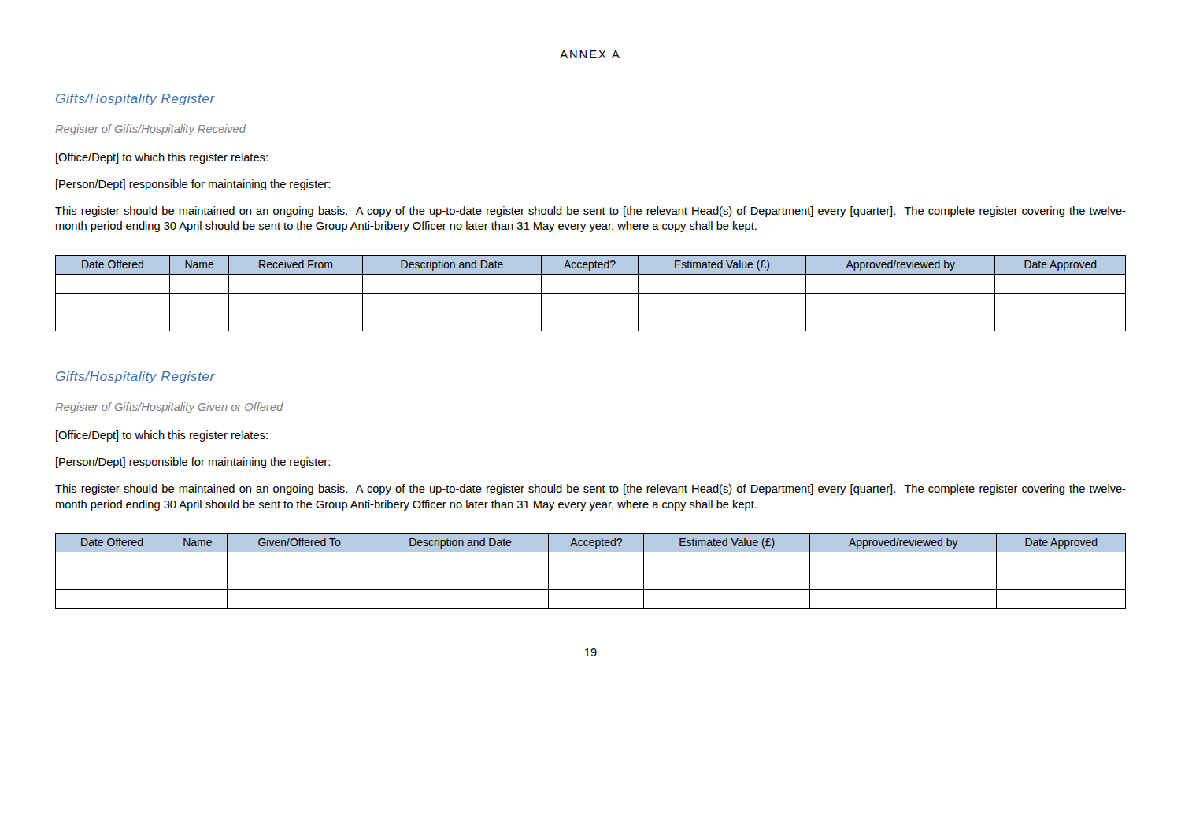ANNEX A
Gifts/Hospitality Register
Register of Gifts/Hospitality Received
[Office/Dept] to which this register relates:
[Person/Dept] responsible for maintaining the register:
This register should be maintained on an ongoing basis. A copy of the up-to-date register should be sent to [the relevant Head(s) of Department] every [quarter]. The complete register covering the twelve-month period ending 30 April should be sent to the Group Anti-bribery Officer no later than 31 May every year, where a copy shall be kept.
| Date Offered | Name | Received From | Description and Date | Accepted? | Estimated Value (£) | Approved/reviewed by | Date Approved |
| --- | --- | --- | --- | --- | --- | --- | --- |
Gifts/Hospitality Register
Register of Gifts/Hospitality Given or Offered
[Office/Dept] to which this register relates:
[Person/Dept] responsible for maintaining the register:
This register should be maintained on an ongoing basis. A copy of the up-to-date register should be sent to [the relevant Head(s) of Department] every [quarter]. The complete register covering the twelve-month period ending 30 April should be sent to the Group Anti-bribery Officer no later than 31 May every year, where a copy shall be kept.
| Date Offered | Name | Given/Offered To | Description and Date | Accepted? | Estimated Value (£) | Approved/reviewed by | Date Approved |
| --- | --- | --- | --- | --- | --- | --- | --- |
19